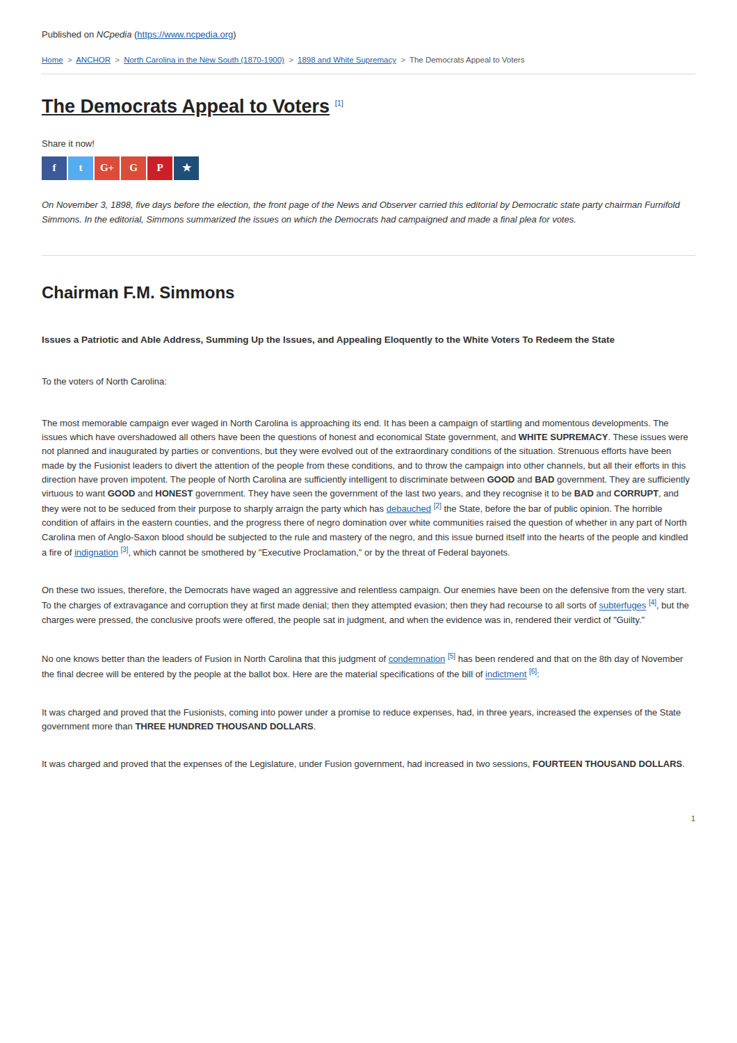Published on NCpedia (https://www.ncpedia.org)
Home > ANCHOR > North Carolina in the New South (1870-1900) > 1898 and White Supremacy > The Democrats Appeal to Voters
The Democrats Appeal to Voters [1]
Share it now!
f t G+ G P ★
On November 3, 1898, five days before the election, the front page of the News and Observer carried this editorial by Democratic state party chairman Furnifold Simmons. In the editorial, Simmons summarized the issues on which the Democrats had campaigned and made a final plea for votes.
Chairman F.M. Simmons
Issues a Patriotic and Able Address, Summing Up the Issues, and Appealing Eloquently to the White Voters To Redeem the State
To the voters of North Carolina:
The most memorable campaign ever waged in North Carolina is approaching its end. It has been a campaign of startling and momentous developments. The issues which have overshadowed all others have been the questions of honest and economical State government, and WHITE SUPREMACY. These issues were not planned and inaugurated by parties or conventions, but they were evolved out of the extraordinary conditions of the situation. Strenuous efforts have been made by the Fusionist leaders to divert the attention of the people from these conditions, and to throw the campaign into other channels, but all their efforts in this direction have proven impotent. The people of North Carolina are sufficiently intelligent to discriminate between GOOD and BAD government. They are sufficiently virtuous to want GOOD and HONEST government. They have seen the government of the last two years, and they recognise it to be BAD and CORRUPT, and they were not to be seduced from their purpose to sharply arraign the party which has debauched [2] the State, before the bar of public opinion. The horrible condition of affairs in the eastern counties, and the progress there of negro domination over white communities raised the question of whether in any part of North Carolina men of Anglo-Saxon blood should be subjected to the rule and mastery of the negro, and this issue burned itself into the hearts of the people and kindled a fire of indignation [3], which cannot be smothered by "Executive Proclamation," or by the threat of Federal bayonets.
On these two issues, therefore, the Democrats have waged an aggressive and relentless campaign. Our enemies have been on the defensive from the very start. To the charges of extravagance and corruption they at first made denial; then they attempted evasion; then they had recourse to all sorts of subterfuges [4], but the charges were pressed, the conclusive proofs were offered, the people sat in judgment, and when the evidence was in, rendered their verdict of "Guilty."
No one knows better than the leaders of Fusion in North Carolina that this judgment of condemnation [5] has been rendered and that on the 8th day of November the final decree will be entered by the people at the ballot box. Here are the material specifications of the bill of indictment [6]:
It was charged and proved that the Fusionists, coming into power under a promise to reduce expenses, had, in three years, increased the expenses of the State government more than THREE HUNDRED THOUSAND DOLLARS.
It was charged and proved that the expenses of the Legislature, under Fusion government, had increased in two sessions, FOURTEEN THOUSAND DOLLARS.
1